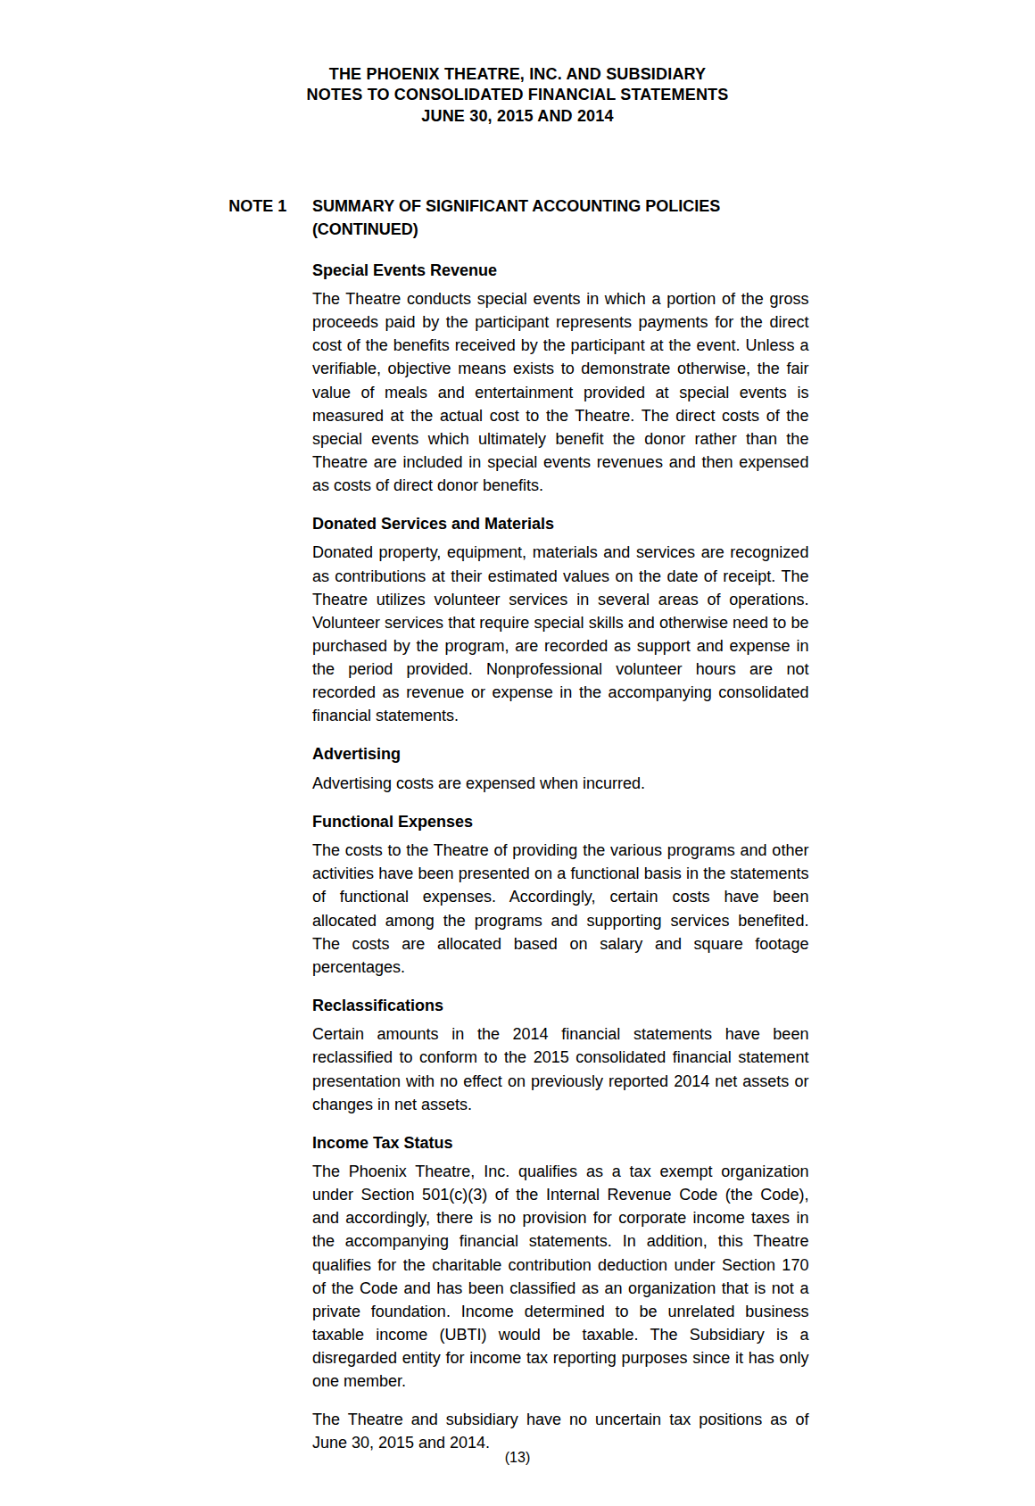THE PHOENIX THEATRE, INC. AND SUBSIDIARY
NOTES TO CONSOLIDATED FINANCIAL STATEMENTS
JUNE 30, 2015 AND 2014
NOTE 1
SUMMARY OF SIGNIFICANT ACCOUNTING POLICIES (CONTINUED)
Special Events Revenue
The Theatre conducts special events in which a portion of the gross proceeds paid by the participant represents payments for the direct cost of the benefits received by the participant at the event. Unless a verifiable, objective means exists to demonstrate otherwise, the fair value of meals and entertainment provided at special events is measured at the actual cost to the Theatre. The direct costs of the special events which ultimately benefit the donor rather than the Theatre are included in special events revenues and then expensed as costs of direct donor benefits.
Donated Services and Materials
Donated property, equipment, materials and services are recognized as contributions at their estimated values on the date of receipt. The Theatre utilizes volunteer services in several areas of operations. Volunteer services that require special skills and otherwise need to be purchased by the program, are recorded as support and expense in the period provided. Nonprofessional volunteer hours are not recorded as revenue or expense in the accompanying consolidated financial statements.
Advertising
Advertising costs are expensed when incurred.
Functional Expenses
The costs to the Theatre of providing the various programs and other activities have been presented on a functional basis in the statements of functional expenses. Accordingly, certain costs have been allocated among the programs and supporting services benefited. The costs are allocated based on salary and square footage percentages.
Reclassifications
Certain amounts in the 2014 financial statements have been reclassified to conform to the 2015 consolidated financial statement presentation with no effect on previously reported 2014 net assets or changes in net assets.
Income Tax Status
The Phoenix Theatre, Inc. qualifies as a tax exempt organization under Section 501(c)(3) of the Internal Revenue Code (the Code), and accordingly, there is no provision for corporate income taxes in the accompanying financial statements. In addition, this Theatre qualifies for the charitable contribution deduction under Section 170 of the Code and has been classified as an organization that is not a private foundation. Income determined to be unrelated business taxable income (UBTI) would be taxable. The Subsidiary is a disregarded entity for income tax reporting purposes since it has only one member.
The Theatre and subsidiary have no uncertain tax positions as of June 30, 2015 and 2014.
(13)